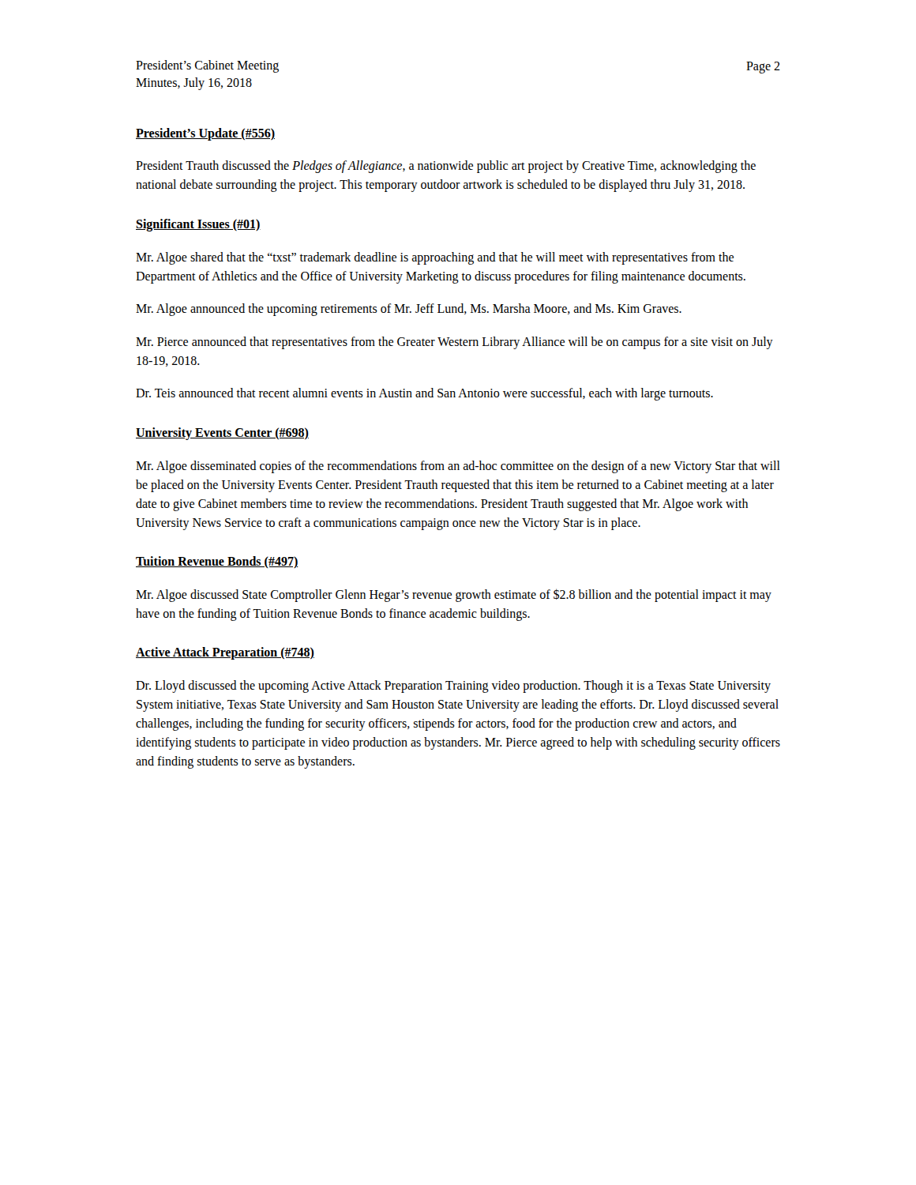President’s Cabinet Meeting
Minutes, July 16, 2018
Page 2
President’s Update (#556)
President Trauth discussed the Pledges of Allegiance, a nationwide public art project by Creative Time, acknowledging the national debate surrounding the project. This temporary outdoor artwork is scheduled to be displayed thru July 31, 2018.
Significant Issues (#01)
Mr. Algoe shared that the “txst” trademark deadline is approaching and that he will meet with representatives from the Department of Athletics and the Office of University Marketing to discuss procedures for filing maintenance documents.
Mr. Algoe announced the upcoming retirements of Mr. Jeff Lund, Ms. Marsha Moore, and Ms. Kim Graves.
Mr. Pierce announced that representatives from the Greater Western Library Alliance will be on campus for a site visit on July 18-19, 2018.
Dr. Teis announced that recent alumni events in Austin and San Antonio were successful, each with large turnouts.
University Events Center (#698)
Mr. Algoe disseminated copies of the recommendations from an ad-hoc committee on the design of a new Victory Star that will be placed on the University Events Center. President Trauth requested that this item be returned to a Cabinet meeting at a later date to give Cabinet members time to review the recommendations. President Trauth suggested that Mr. Algoe work with University News Service to craft a communications campaign once new the Victory Star is in place.
Tuition Revenue Bonds (#497)
Mr. Algoe discussed State Comptroller Glenn Hegar’s revenue growth estimate of $2.8 billion and the potential impact it may have on the funding of Tuition Revenue Bonds to finance academic buildings.
Active Attack Preparation (#748)
Dr. Lloyd discussed the upcoming Active Attack Preparation Training video production. Though it is a Texas State University System initiative, Texas State University and Sam Houston State University are leading the efforts. Dr. Lloyd discussed several challenges, including the funding for security officers, stipends for actors, food for the production crew and actors, and identifying students to participate in video production as bystanders. Mr. Pierce agreed to help with scheduling security officers and finding students to serve as bystanders.